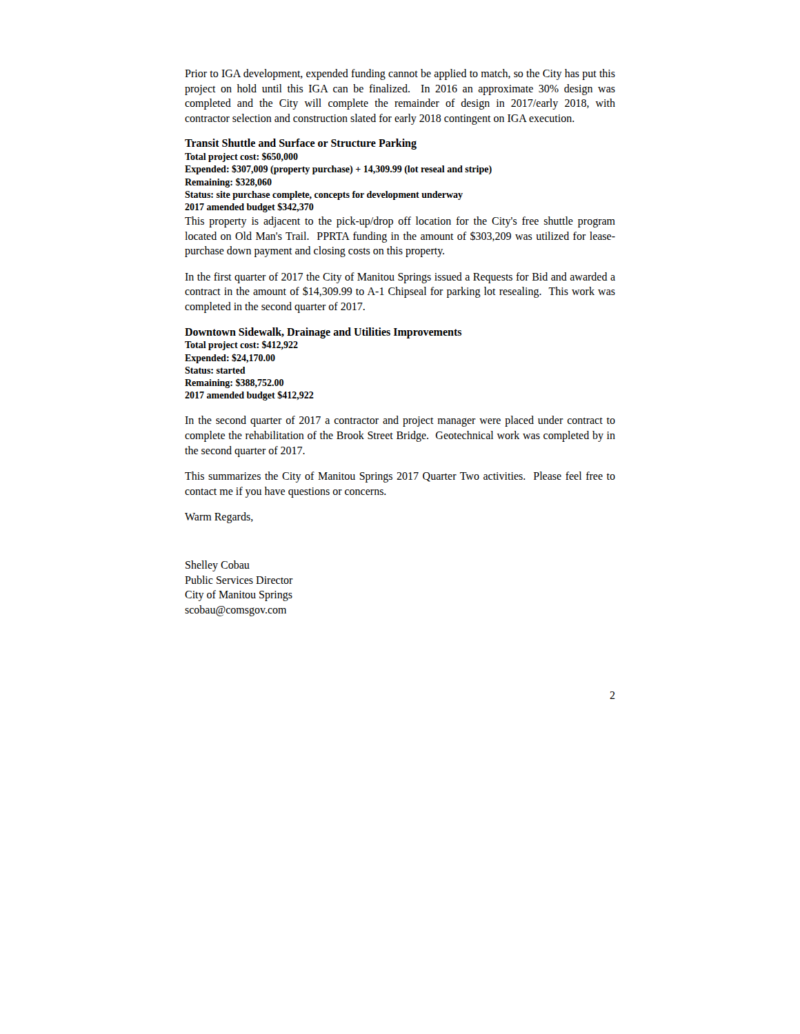Prior to IGA development, expended funding cannot be applied to match, so the City has put this project on hold until this IGA can be finalized. In 2016 an approximate 30% design was completed and the City will complete the remainder of design in 2017/early 2018, with contractor selection and construction slated for early 2018 contingent on IGA execution.
Transit Shuttle and Surface or Structure Parking
Total project cost: $650,000
Expended: $307,009 (property purchase) + 14,309.99 (lot reseal and stripe)
Remaining: $328,060
Status: site purchase complete, concepts for development underway
2017 amended budget $342,370
This property is adjacent to the pick-up/drop off location for the City's free shuttle program located on Old Man's Trail. PPRTA funding in the amount of $303,209 was utilized for lease-purchase down payment and closing costs on this property.
In the first quarter of 2017 the City of Manitou Springs issued a Requests for Bid and awarded a contract in the amount of $14,309.99 to A-1 Chipseal for parking lot resealing. This work was completed in the second quarter of 2017.
Downtown Sidewalk, Drainage and Utilities Improvements
Total project cost: $412,922
Expended: $24,170.00
Status: started
Remaining: $388,752.00
2017 amended budget $412,922
In the second quarter of 2017 a contractor and project manager were placed under contract to complete the rehabilitation of the Brook Street Bridge. Geotechnical work was completed by in the second quarter of 2017.
This summarizes the City of Manitou Springs 2017 Quarter Two activities. Please feel free to contact me if you have questions or concerns.
Warm Regards,
Shelley Cobau
Public Services Director
City of Manitou Springs
scobau@comsgov.com
2